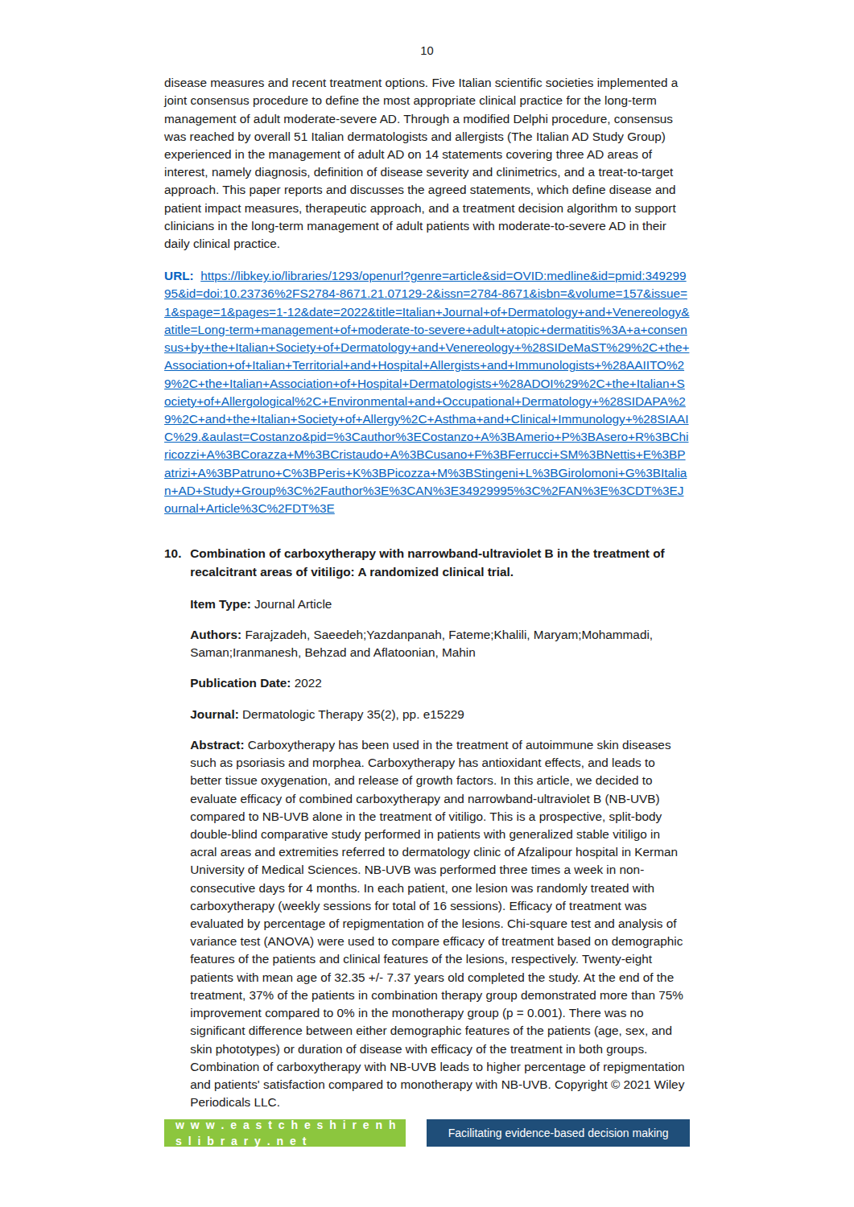10
disease measures and recent treatment options. Five Italian scientific societies implemented a joint consensus procedure to define the most appropriate clinical practice for the long-term management of adult moderate-severe AD. Through a modified Delphi procedure, consensus was reached by overall 51 Italian dermatologists and allergists (The Italian AD Study Group) experienced in the management of adult AD on 14 statements covering three AD areas of interest, namely diagnosis, definition of disease severity and clinimetrics, and a treat-to-target approach. This paper reports and discusses the agreed statements, which define disease and patient impact measures, therapeutic approach, and a treatment decision algorithm to support clinicians in the long-term management of adult patients with moderate-to-severe AD in their daily clinical practice.
URL: https://libkey.io/libraries/1293/openurl?genre=article&sid=OVID:medline&id=pmid:34929995&id=doi:10.23736%2FS2784-8671.21.07129-2&issn=2784-8671&isbn=&volume=157&issue=1&spage=1&pages=1-12&date=2022&title=Italian+Journal+of+Dermatology+and+Venereology&atitle=Long-term+management+of+moderate-to-severe+adult+atopic+dermatitis%3A+a+consensus+by+the+Italian+Society+of+Dermatology+and+Venereology+%28SIDeMaST%29%2C+the+Association+of+Italian+Territorial+and+Hospital+Allergists+and+Immunologists+%28AAIITO%29%2C+the+Italian+Association+of+Hospital+Dermatologists+%28ADOI%29%2C+the+Italian+Society+of+Allergological%2C+Environmental+and+Occupational+Dermatology+%28SIDAPA%29%2C+and+the+Italian+Society+of+Allergy%2C+Asthma+and+Clinical+Immunology+%28SIAAIC%29.&aulast=Costanzo&pid=%3Cauthor%3ECostanzo+A%3BAmerio+P%3BAsero+R%3BChiricozzi+A%3BCorazza+M%3BCristaudo+A%3BCusano+F%3BFerrucci+SM%3BNettis+E%3BPatrizi+A%3BPatruno+C%3BPeris+K%3BPicozza+M%3BStingeni+L%3BGirolomoni+G%3BItalian+AD+Study+Group%3C%2Fauthor%3E%3CAN%3E34929995%3C%2FAN%3E%3CDT%3EJournal+Article%3C%2FDT%3E
Combination of carboxytherapy with narrowband-ultraviolet B in the treatment of recalcitrant areas of vitiligo: A randomized clinical trial.
Item Type: Journal Article
Authors: Farajzadeh, Saeedeh;Yazdanpanah, Fateme;Khalili, Maryam;Mohammadi, Saman;Iranmanesh, Behzad and Aflatoonian, Mahin
Publication Date: 2022
Journal: Dermatologic Therapy 35(2), pp. e15229
Abstract: Carboxytherapy has been used in the treatment of autoimmune skin diseases such as psoriasis and morphea. Carboxytherapy has antioxidant effects, and leads to better tissue oxygenation, and release of growth factors. In this article, we decided to evaluate efficacy of combined carboxytherapy and narrowband-ultraviolet B (NB-UVB) compared to NB-UVB alone in the treatment of vitiligo. This is a prospective, split-body double-blind comparative study performed in patients with generalized stable vitiligo in acral areas and extremities referred to dermatology clinic of Afzalipour hospital in Kerman University of Medical Sciences. NB-UVB was performed three times a week in non-consecutive days for 4 months. In each patient, one lesion was randomly treated with carboxytherapy (weekly sessions for total of 16 sessions). Efficacy of treatment was evaluated by percentage of repigmentation of the lesions. Chi-square test and analysis of variance test (ANOVA) were used to compare efficacy of treatment based on demographic features of the patients and clinical features of the lesions, respectively. Twenty-eight patients with mean age of 32.35 +/- 7.37 years old completed the study. At the end of the treatment, 37% of the patients in combination therapy group demonstrated more than 75% improvement compared to 0% in the monotherapy group (p = 0.001). There was no significant difference between either demographic features of the patients (age, sex, and skin phototypes) or duration of disease with efficacy of the treatment in both groups. Combination of carboxytherapy with NB-UVB leads to higher percentage of repigmentation and patients' satisfaction compared to monotherapy with NB-UVB. Copyright © 2021 Wiley Periodicals LLC.
w w w . e a s t c h e s h i r e n h s l i b r a r y . n e t
Facilitating evidence-based decision making